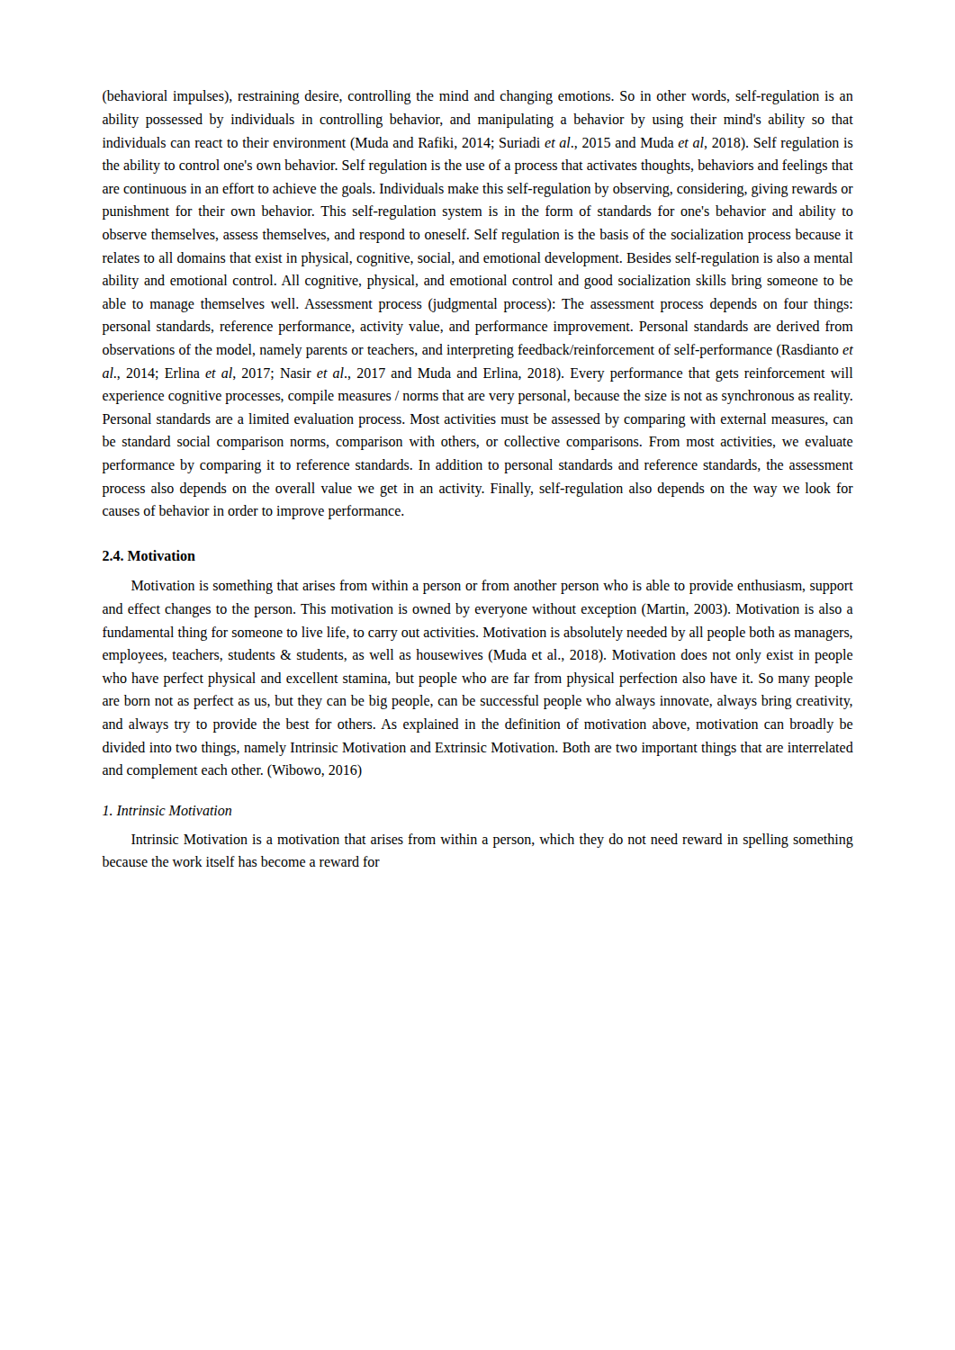(behavioral impulses), restraining desire, controlling the mind and changing emotions. So in other words, self-regulation is an ability possessed by individuals in controlling behavior, and manipulating a behavior by using their mind's ability so that individuals can react to their environment (Muda and Rafiki, 2014; Suriadi et al., 2015 and Muda et al, 2018). Self regulation is the ability to control one's own behavior. Self regulation is the use of a process that activates thoughts, behaviors and feelings that are continuous in an effort to achieve the goals. Individuals make this self-regulation by observing, considering, giving rewards or punishment for their own behavior. This self-regulation system is in the form of standards for one's behavior and ability to observe themselves, assess themselves, and respond to oneself. Self regulation is the basis of the socialization process because it relates to all domains that exist in physical, cognitive, social, and emotional development. Besides self-regulation is also a mental ability and emotional control. All cognitive, physical, and emotional control and good socialization skills bring someone to be able to manage themselves well. Assessment process (judgmental process): The assessment process depends on four things: personal standards, reference performance, activity value, and performance improvement. Personal standards are derived from observations of the model, namely parents or teachers, and interpreting feedback/reinforcement of self-performance (Rasdianto et al., 2014; Erlina et al, 2017; Nasir et al., 2017 and Muda and Erlina, 2018). Every performance that gets reinforcement will experience cognitive processes, compile measures / norms that are very personal, because the size is not as synchronous as reality. Personal standards are a limited evaluation process. Most activities must be assessed by comparing with external measures, can be standard social comparison norms, comparison with others, or collective comparisons. From most activities, we evaluate performance by comparing it to reference standards. In addition to personal standards and reference standards, the assessment process also depends on the overall value we get in an activity. Finally, self-regulation also depends on the way we look for causes of behavior in order to improve performance.
2.4. Motivation
Motivation is something that arises from within a person or from another person who is able to provide enthusiasm, support and effect changes to the person. This motivation is owned by everyone without exception (Martin, 2003). Motivation is also a fundamental thing for someone to live life, to carry out activities. Motivation is absolutely needed by all people both as managers, employees, teachers, students & students, as well as housewives (Muda et al., 2018). Motivation does not only exist in people who have perfect physical and excellent stamina, but people who are far from physical perfection also have it. So many people are born not as perfect as us, but they can be big people, can be successful people who always innovate, always bring creativity, and always try to provide the best for others. As explained in the definition of motivation above, motivation can broadly be divided into two things, namely Intrinsic Motivation and Extrinsic Motivation. Both are two important things that are interrelated and complement each other. (Wibowo, 2016)
1. Intrinsic Motivation
Intrinsic Motivation is a motivation that arises from within a person, which they do not need reward in spelling something because the work itself has become a reward for